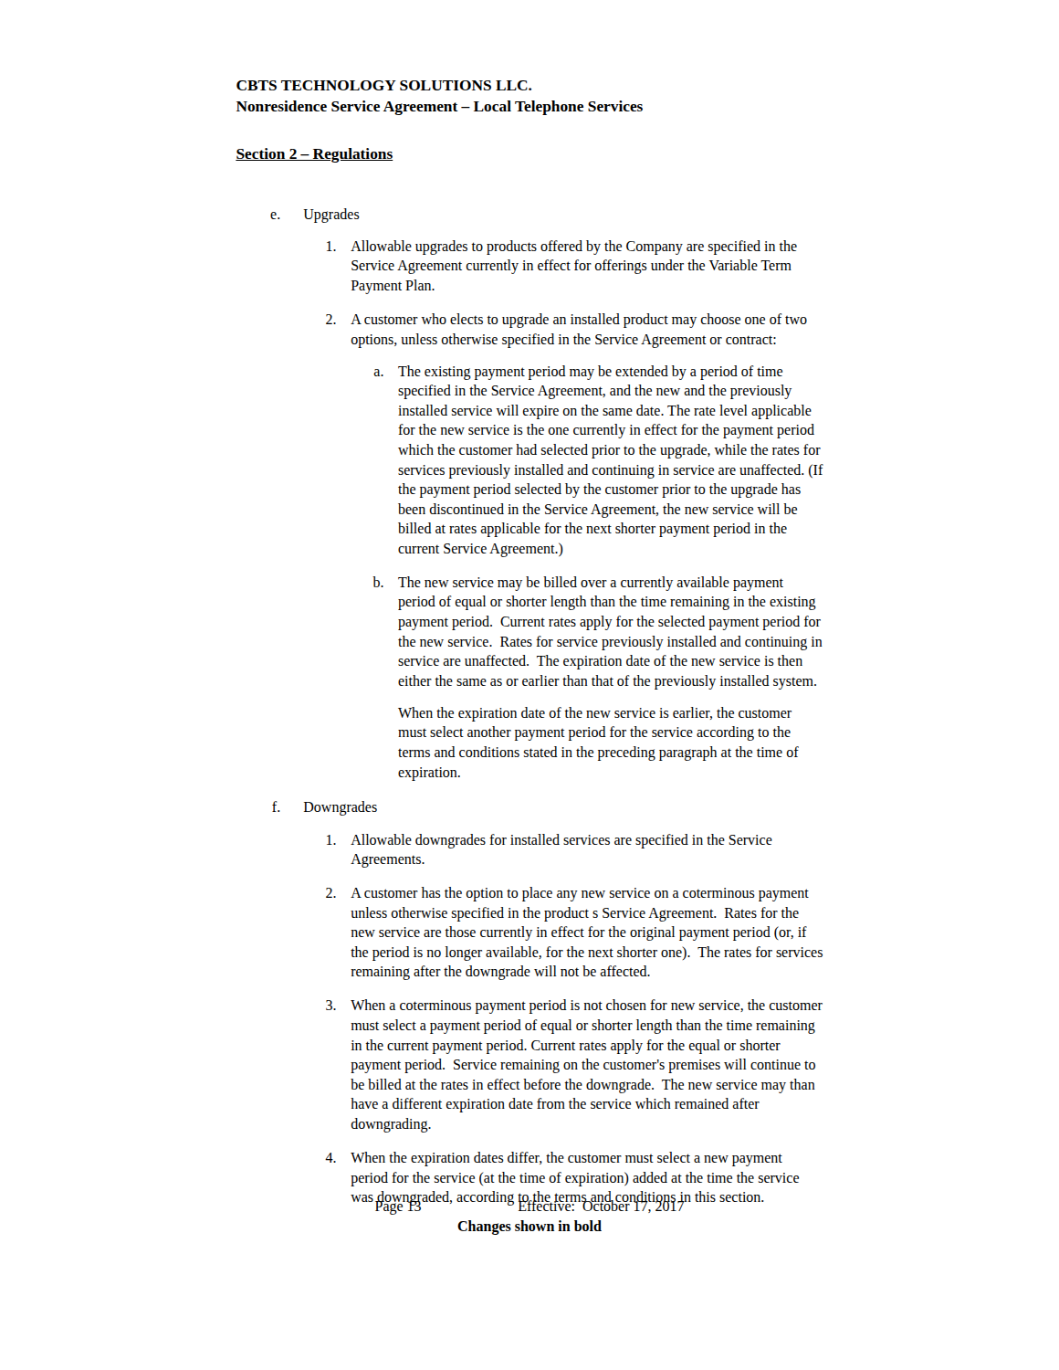CBTS TECHNOLOGY SOLUTIONS LLC.
Nonresidence Service Agreement – Local Telephone Services
Section 2 – Regulations
Upgrades
Allowable upgrades to products offered by the Company are specified in the Service Agreement currently in effect for offerings under the Variable Term Payment Plan.
A customer who elects to upgrade an installed product may choose one of two options, unless otherwise specified in the Service Agreement or contract:
The existing payment period may be extended by a period of time specified in the Service Agreement, and the new and the previously installed service will expire on the same date. The rate level applicable for the new service is the one currently in effect for the payment period which the customer had selected prior to the upgrade, while the rates for services previously installed and continuing in service are unaffected. (If the payment period selected by the customer prior to the upgrade has been discontinued in the Service Agreement, the new service will be billed at rates applicable for the next shorter payment period in the current Service Agreement.)
The new service may be billed over a currently available payment period of equal or shorter length than the time remaining in the existing payment period. Current rates apply for the selected payment period for the new service. Rates for service previously installed and continuing in service are unaffected. The expiration date of the new service is then either the same as or earlier than that of the previously installed system.
When the expiration date of the new service is earlier, the customer must select another payment period for the service according to the terms and conditions stated in the preceding paragraph at the time of expiration.
Downgrades
Allowable downgrades for installed services are specified in the Service Agreements.
A customer has the option to place any new service on a coterminous payment unless otherwise specified in the product s Service Agreement. Rates for the new service are those currently in effect for the original payment period (or, if the period is no longer available, for the next shorter one). The rates for services remaining after the downgrade will not be affected.
When a coterminous payment period is not chosen for new service, the customer must select a payment period of equal or shorter length than the time remaining in the current payment period. Current rates apply for the equal or shorter payment period. Service remaining on the customer's premises will continue to be billed at the rates in effect before the downgrade. The new service may than have a different expiration date from the service which remained after downgrading.
When the expiration dates differ, the customer must select a new payment period for the service (at the time of expiration) added at the time the service was downgraded, according to the terms and conditions in this section.
Page 13 Effective: October 17, 2017
Changes shown in bold